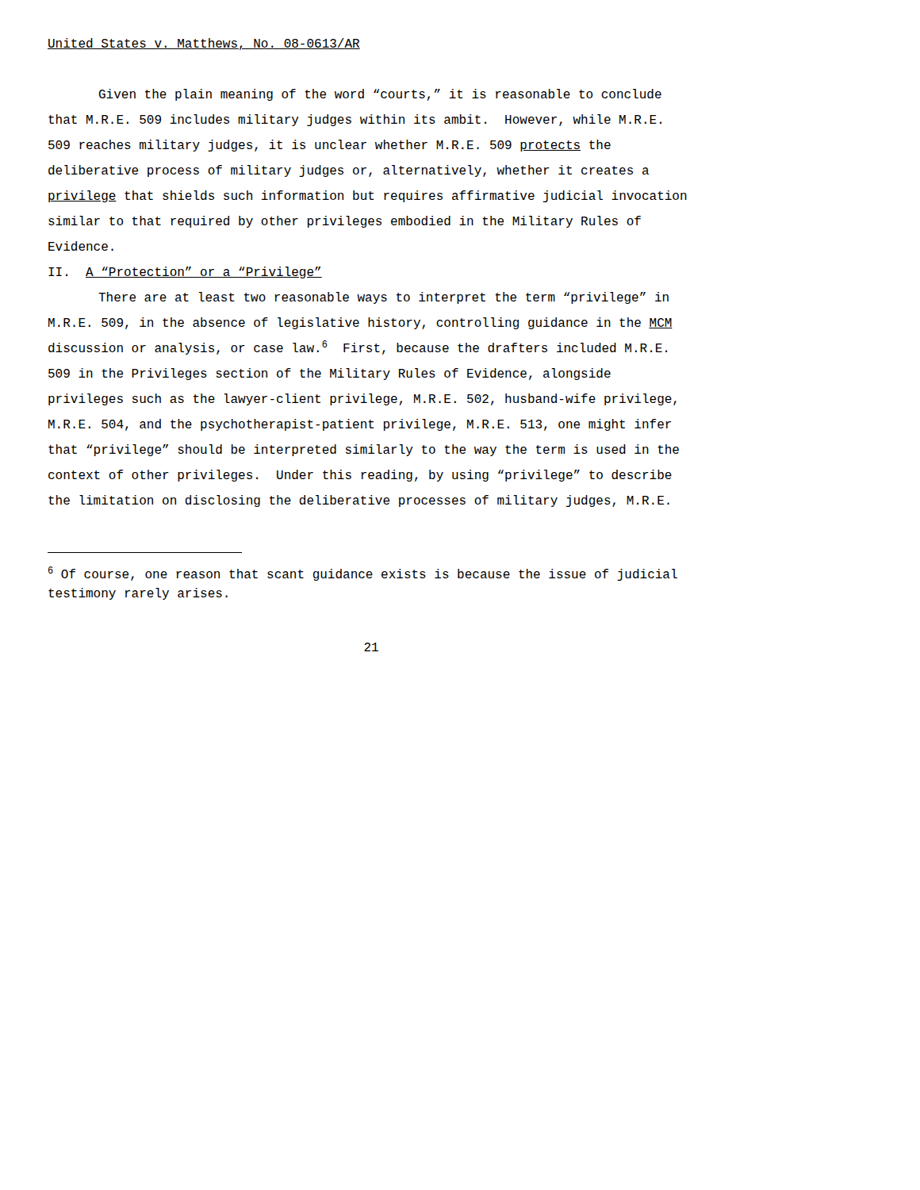United States v. Matthews, No. 08-0613/AR
Given the plain meaning of the word “courts,” it is reasonable to conclude that M.R.E. 509 includes military judges within its ambit. However, while M.R.E. 509 reaches military judges, it is unclear whether M.R.E. 509 protects the deliberative process of military judges or, alternatively, whether it creates a privilege that shields such information but requires affirmative judicial invocation similar to that required by other privileges embodied in the Military Rules of Evidence.
II. A “Protection” or a “Privilege”
There are at least two reasonable ways to interpret the term “privilege” in M.R.E. 509, in the absence of legislative history, controlling guidance in the MCM discussion or analysis, or case law.6 First, because the drafters included M.R.E. 509 in the Privileges section of the Military Rules of Evidence, alongside privileges such as the lawyer-client privilege, M.R.E. 502, husband-wife privilege, M.R.E. 504, and the psychotherapist-patient privilege, M.R.E. 513, one might infer that “privilege” should be interpreted similarly to the way the term is used in the context of other privileges. Under this reading, by using “privilege” to describe the limitation on disclosing the deliberative processes of military judges, M.R.E.
6 Of course, one reason that scant guidance exists is because the issue of judicial testimony rarely arises.
21